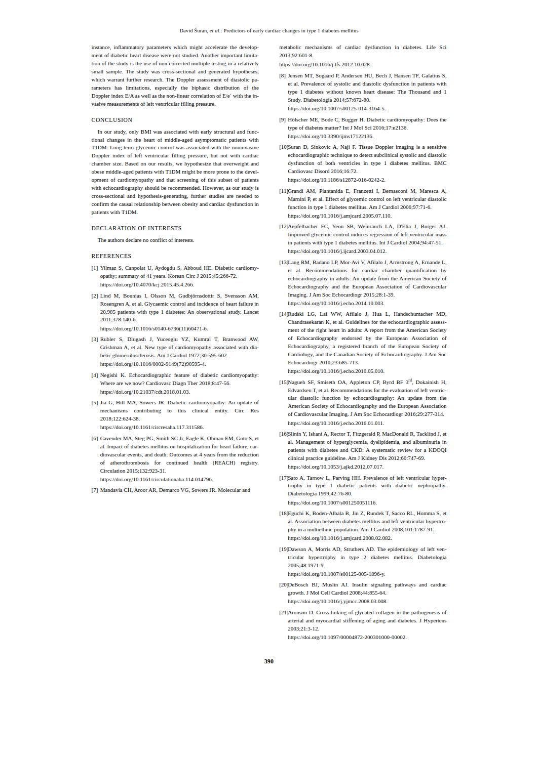David Šuran, et al.: Predictors of early cardiac changes in type 1 diabetes mellitus
instance, inflammatory parameters which might accelerate the development of diabetic heart disease were not studied. Another important limitation of the study is the use of non-corrected multiple testing in a relatively small sample. The study was cross-sectional and generated hypotheses, which warrant further research. The Doppler assessment of diastolic parameters has limitations, especially the biphasic distribution of the Doppler index E/A as well as the non-linear correlation of E/e´ with the invasive measurements of left ventricular filling pressure.
Conclusion
In our study, only BMI was associated with early structural and functional changes in the heart of middle-aged asymptomatic patients with T1DM. Long-term glycemic control was associated with the noninvasive Doppler index of left ventricular filling pressure, but not with cardiac chamber size. Based on our results, we hypothesize that overweight and obese middle-aged patients with T1DM might be more prone to the development of cardiomyopathy and that screening of this subset of patients with echocardiography should be recommended. However, as our study is cross-sectional and hypothesis-generating, further studies are needed to confirm the causal relationship between obesity and cardiac dysfunction in patients with T1DM.
Declaration of interests
The authors declare no conflict of interests.
References
Yilmaz S, Canpolat U, Aydogdu S, Abboud HE. Diabetic cardiomyopathy; summary of 41 years. Korean Circ J 2015;45:266-72. https://doi.org/10.4070/kcj.2015.45.4.266.
Lind M, Bounias I, Olsson M, Gudbjörnsdottir S, Svensson AM, Rosengren A, et al. Glycaemic control and incidence of heart failure in 20,985 patients with type 1 diabetes: An observational study. Lancet 2011;378:140-6. https://doi.org/10.1016/s0140-6736(11)60471-6.
Rubler S, Dlugash J, Yuceoglu YZ, Kumral T, Branwood AW, Grishman A, et al. New type of cardiomyopathy associated with diabetic glomerulosclerosis. Am J Cardiol 1972;30:595-602. https://doi.org/10.1016/0002-9149(72)90595-4.
Negishi K. Echocardiographic feature of diabetic cardiomyopathy: Where are we now? Cardiovasc Diagn Ther 2018;8:47-56. https://doi.org/10.21037/cdt.2018.01.03.
Jia G, Hill MA, Sowers JR. Diabetic cardiomyopathy: An update of mechanisms contributing to this clinical entity. Circ Res 2018;122:624-38. https://doi.org/10.1161/circresaha.117.311586.
Cavender MA, Steg PG, Smith SC Jr, Eagle K, Ohman EM, Goto S, et al. Impact of diabetes mellitus on hospitalization for heart failure, cardiovascular events, and death: Outcomes at 4 years from the reduction of atherothrombosis for continued health (REACH) registry. Circulation 2015;132:923-31. https://doi.org/10.1161/circulationaha.114.014796.
Mandavia CH, Aroor AR, Demarco VG, Sowers JR. Molecular and
metabolic mechanisms of cardiac dysfunction in diabetes. Life Sci 2013;92:601-8.
https://doi.org/10.1016/j.lfs.2012.10.028.
Jensen MT, Sogaard P, Andersen HU, Bech J, Hansen TF, Galatius S, et al. Prevalence of systolic and diastolic dysfunction in patients with type 1 diabetes without known heart disease: The Thousand and 1 Study. Diabetologia 2014;57:672-80. https://doi.org/10.1007/s00125-014-3164-5.
Hölscher ME, Bode C, Bugger H. Diabetic cardiomyopathy: Does the type of diabetes matter? Int J Mol Sci 2016;17:e2136. https://doi.org/10.3390/ijms17122136.
Suran D, Sinkovic A, Naji F. Tissue Doppler imaging is a sensitive echocardiographic technique to detect subclinical systolic and diastolic dysfunction of both ventricles in type 1 diabetes mellitus. BMC Cardiovasc Disord 2016;16:72. https://doi.org/10.1186/s12872-016-0242-2.
Grandi AM, Piantanida E, Franzetti I, Bernasconi M, Maresca A, Marnini P, et al. Effect of glycemic control on left ventricular diastolic function in type 1 diabetes mellitus. Am J Cardiol 2006;97:71-6. https://doi.org/10.1016/j.amjcard.2005.07.110.
Aepfelbacher FC, Yeon SB, Weinrauch LA, D'Elia J, Burger AJ. Improved glycemic control induces regression of left ventricular mass in patients with type 1 diabetes mellitus. Int J Cardiol 2004;94:47-51. https://doi.org/10.1016/j.ijcard.2003.04.012.
Lang RM, Badano LP, Mor-Avi V, Afilalo J, Armstrong A, Ernande L, et al. Recommendations for cardiac chamber quantification by echocardiography in adults: An update from the American Society of Echocardiography and the European Association of Cardiovascular Imaging. J Am Soc Echocardiogr 2015;28:1-39. https://doi.org/10.1016/j.echo.2014.10.003.
Rudski LG, Lai WW, Afilalo J, Hua L, Handschumacher MD, Chandrasekaran K, et al. Guidelines for the echocardiographic assessment of the right heart in adults: A report from the American Society of Echocardiography endorsed by the European Association of Echocardiography, a registered branch of the European Society of Cardiology, and the Canadian Society of Echocardiography. J Am Soc Echocardiogr 2010;23:685-713. https://doi.org/10.1016/j.echo.2010.05.010.
Nagueh SF, Smiseth OA, Appleton CP, Byrd BF 3rd, Dokainish H, Edvardsen T, et al. Recommendations for the evaluation of left ventricular diastolic function by echocardiography: An update from the American Society of Echocardiography and the European Association of Cardiovascular Imaging. J Am Soc Echocardiogr 2016;29:277-314. https://doi.org/10.1016/j.echo.2016.01.011.
Slinin Y, Ishani A, Rector T, Fitzgerald P, MacDonald R, Tacklind J, et al. Management of hyperglycemia, dyslipidemia, and albuminuria in patients with diabetes and CKD: A systematic review for a KDOQI clinical practice guideline. Am J Kidney Dis 2012;60:747-69. https://doi.org/10.1053/j.ajkd.2012.07.017.
Sato A, Tarnow L, Parving HH. Prevalence of left ventricular hypertrophy in type 1 diabetic patients with diabetic nephropathy. Diabetologia 1999;42:76-80. https://doi.org/10.1007/s001250051116.
Eguchi K, Boden-Albala B, Jin Z, Rundek T, Sacco RL, Homma S, et al. Association between diabetes mellitus and left ventricular hypertrophy in a multiethnic population. Am J Cardiol 2008;101:1787-91. https://doi.org/10.1016/j.amjcard.2008.02.082.
Dawson A, Morris AD, Struthers AD. The epidemiology of left ventricular hypertrophy in type 2 diabetes mellitus. Diabetologia 2005;48:1971-9. https://doi.org/10.1007/s00125-005-1896-y.
DeBosch BJ, Muslin AJ. Insulin signaling pathways and cardiac growth. J Mol Cell Cardiol 2008;44:855-64. https://doi.org/10.1016/j.yjmcc.2008.03.008.
Aronson D. Cross-linking of glycated collagen in the pathogenesis of arterial and myocardial stiffening of aging and diabetes. J Hypertens 2003;21:3-12. https://doi.org/10.1097/00004872-200301000-00002.
390